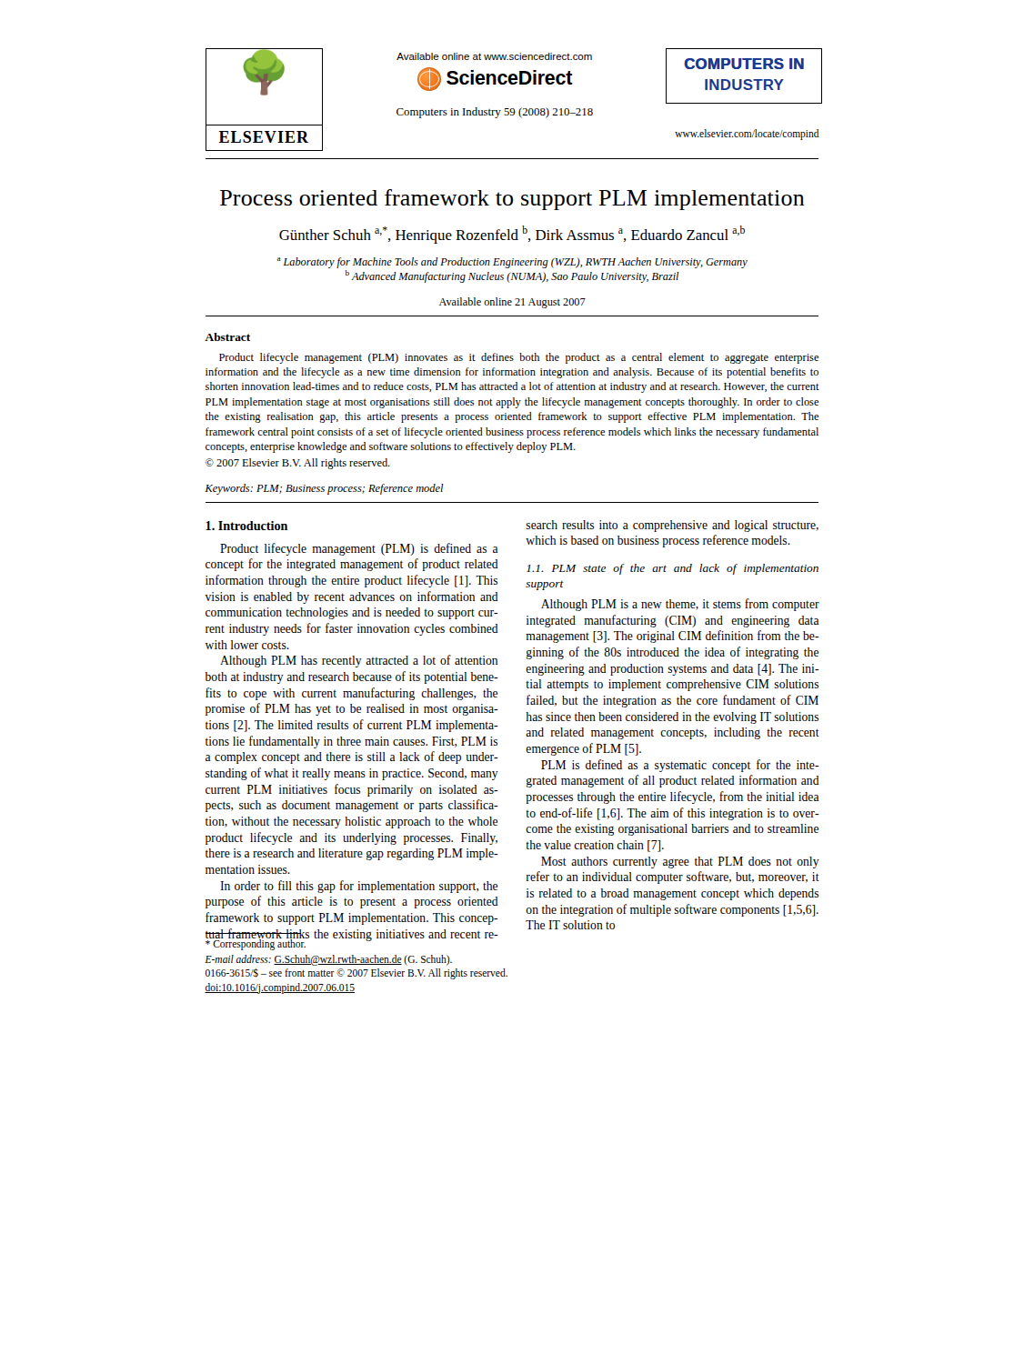🌳
ELSEVIER
Available online at www.sciencedirect.com
Science Direct
Computers in Industry 59 (2008) 210–218
COMPUTERS IN
INDUSTRY
www.elsevier.com/locate/compind
Process oriented framework to support PLM implementation
Günther Schuh a,*, Henrique Rozenfeld b, Dirk Assmus a, Eduardo Zancul a,b
a Laboratory for Machine Tools and Production Engineering (WZL), RWTH Aachen University, Germany
b Advanced Manufacturing Nucleus (NUMA), Sao Paulo University, Brazil
Available online 21 August 2007
Abstract
Product lifecycle management (PLM) innovates as it defines both the product as a central element to aggregate enterprise information and the lifecycle as a new time dimension for information integration and analysis. Because of its potential benefits to shorten innovation lead-times and to reduce costs, PLM has attracted a lot of attention at industry and at research. However, the current PLM implementation stage at most organisations still does not apply the lifecycle management concepts thoroughly. In order to close the existing realisation gap, this article presents a process oriented framework to support effective PLM implementation. The framework central point consists of a set of lifecycle oriented business process reference models which links the necessary fundamental concepts, enterprise knowledge and software solutions to effectively deploy PLM.
© 2007 Elsevier B.V. All rights reserved.
Keywords: PLM; Business process; Reference model
1. Introduction
Product lifecycle management (PLM) is defined as a concept for the integrated management of product related information through the entire product lifecycle [1]. This vision is enabled by recent advances on information and communication technologies and is needed to support current industry needs for faster innovation cycles combined with lower costs.
Although PLM has recently attracted a lot of attention both at industry and research because of its potential benefits to cope with current manufacturing challenges, the promise of PLM has yet to be realised in most organisations [2]. The limited results of current PLM implementations lie fundamentally in three main causes. First, PLM is a complex concept and there is still a lack of deep understanding of what it really means in practice. Second, many current PLM initiatives focus primarily on isolated aspects, such as document management or parts classification, without the necessary holistic approach to the whole product lifecycle and its underlying processes. Finally, there is a research and literature gap regarding PLM implementation issues.
In order to fill this gap for implementation support, the purpose of this article is to present a process oriented framework to support PLM implementation. This conceptual framework links the existing initiatives and recent research results into a comprehensive and logical structure, which is based on business process reference models.
1.1. PLM state of the art and lack of implementation support
Although PLM is a new theme, it stems from computer integrated manufacturing (CIM) and engineering data management [3]. The original CIM definition from the beginning of the 80s introduced the idea of integrating the engineering and production systems and data [4]. The initial attempts to implement comprehensive CIM solutions failed, but the integration as the core fundament of CIM has since then been considered in the evolving IT solutions and related management concepts, including the recent emergence of PLM [5].
PLM is defined as a systematic concept for the integrated management of all product related information and processes through the entire lifecycle, from the initial idea to end-of-life [1,6]. The aim of this integration is to overcome the existing organisational barriers and to streamline the value creation chain [7].
Most authors currently agree that PLM does not only refer to an individual computer software, but, moreover, it is related to a broad management concept which depends on the integration of multiple software components [1,5,6]. The IT solution to
* Corresponding author.
E-mail address: G.Schuh@wzl.rwth-aachen.de (G. Schuh).
0166-3615/$ – see front matter © 2007 Elsevier B.V. All rights reserved.
doi:10.1016/j.compind.2007.06.015